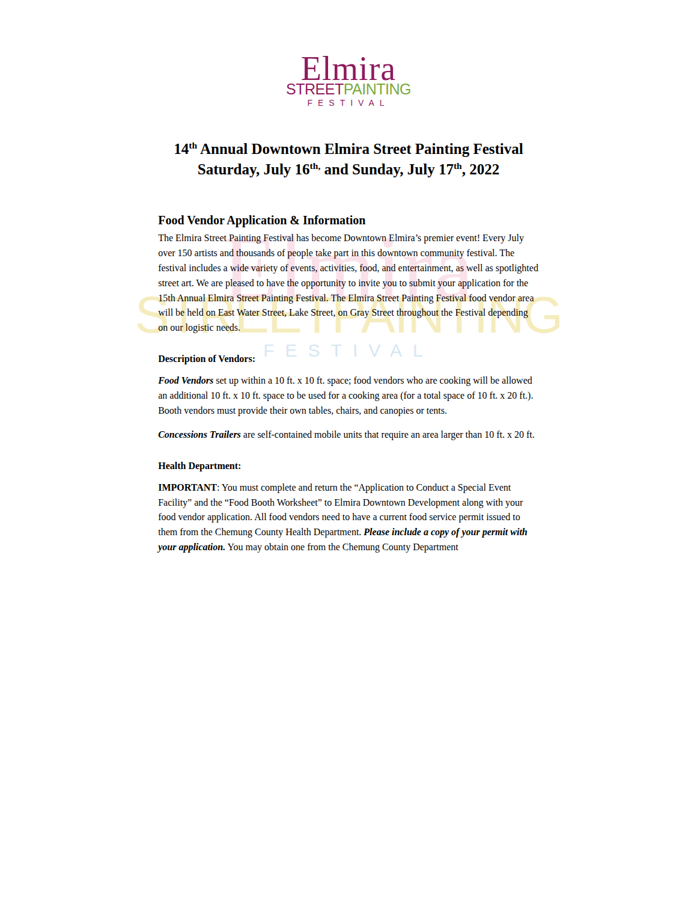Elmira STREETPAINTING FESTIVAL
Elmira STREET PAINTING FESTIVAL
14th Annual Downtown Elmira Street Painting Festival Saturday, July 16th, and Sunday, July 17th, 2022
Food Vendor Application & Information
The Elmira Street Painting Festival has become Downtown Elmira’s premier event! Every July over 150 artists and thousands of people take part in this downtown community festival. The festival includes a wide variety of events, activities, food, and entertainment, as well as spotlighted street art. We are pleased to have the opportunity to invite you to submit your application for the 15th Annual Elmira Street Painting Festival. The Elmira Street Painting Festival food vendor area will be held on East Water Street, Lake Street, on Gray Street throughout the Festival depending on our logistic needs.
Description of Vendors:
Food Vendors set up within a 10 ft. x 10 ft. space; food vendors who are cooking will be allowed an additional 10 ft. x 10 ft. space to be used for a cooking area (for a total space of 10 ft. x 20 ft.). Booth vendors must provide their own tables, chairs, and canopies or tents.
Concessions Trailers are self-contained mobile units that require an area larger than 10 ft. x 20 ft.
Health Department:
IMPORTANT: You must complete and return the “Application to Conduct a Special Event Facility” and the “Food Booth Worksheet” to Elmira Downtown Development along with your food vendor application. All food vendors need to have a current food service permit issued to them from the Chemung County Health Department. Please include a copy of your permit with your application. You may obtain one from the Chemung County Department